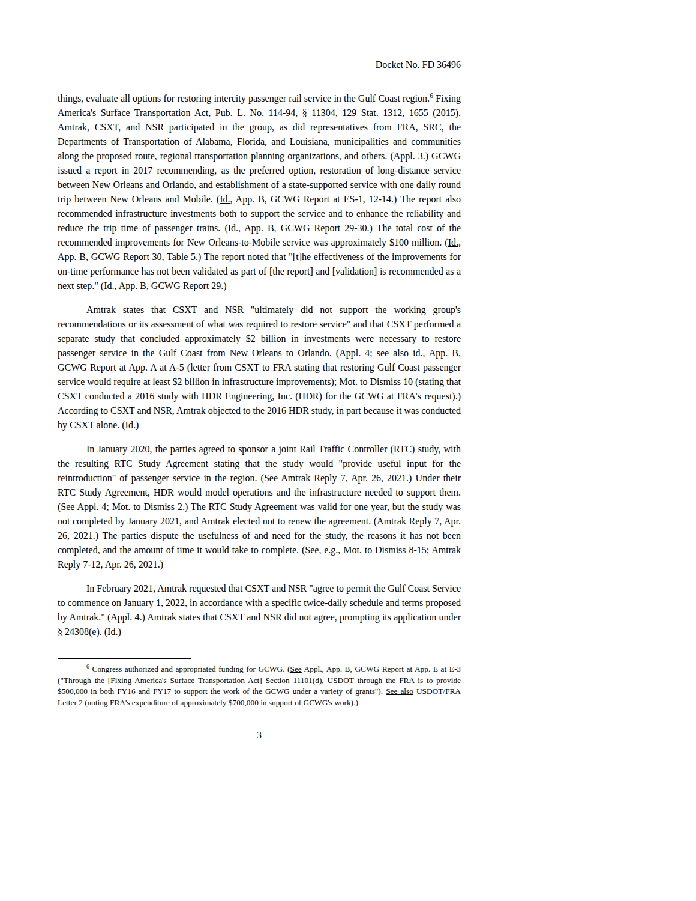Docket No. FD 36496
things, evaluate all options for restoring intercity passenger rail service in the Gulf Coast region.6 Fixing America's Surface Transportation Act, Pub. L. No. 114-94, § 11304, 129 Stat. 1312, 1655 (2015). Amtrak, CSXT, and NSR participated in the group, as did representatives from FRA, SRC, the Departments of Transportation of Alabama, Florida, and Louisiana, municipalities and communities along the proposed route, regional transportation planning organizations, and others. (Appl. 3.) GCWG issued a report in 2017 recommending, as the preferred option, restoration of long-distance service between New Orleans and Orlando, and establishment of a state-supported service with one daily round trip between New Orleans and Mobile. (Id., App. B, GCWG Report at ES-1, 12-14.) The report also recommended infrastructure investments both to support the service and to enhance the reliability and reduce the trip time of passenger trains. (Id., App. B, GCWG Report 29-30.) The total cost of the recommended improvements for New Orleans-to-Mobile service was approximately $100 million. (Id., App. B, GCWG Report 30, Table 5.) The report noted that "[t]he effectiveness of the improvements for on-time performance has not been validated as part of [the report] and [validation] is recommended as a next step." (Id., App. B, GCWG Report 29.)
Amtrak states that CSXT and NSR "ultimately did not support the working group's recommendations or its assessment of what was required to restore service" and that CSXT performed a separate study that concluded approximately $2 billion in investments were necessary to restore passenger service in the Gulf Coast from New Orleans to Orlando. (Appl. 4; see also id., App. B, GCWG Report at App. A at A-5 (letter from CSXT to FRA stating that restoring Gulf Coast passenger service would require at least $2 billion in infrastructure improvements); Mot. to Dismiss 10 (stating that CSXT conducted a 2016 study with HDR Engineering, Inc. (HDR) for the GCWG at FRA's request).) According to CSXT and NSR, Amtrak objected to the 2016 HDR study, in part because it was conducted by CSXT alone. (Id.)
In January 2020, the parties agreed to sponsor a joint Rail Traffic Controller (RTC) study, with the resulting RTC Study Agreement stating that the study would "provide useful input for the reintroduction" of passenger service in the region. (See Amtrak Reply 7, Apr. 26, 2021.) Under their RTC Study Agreement, HDR would model operations and the infrastructure needed to support them. (See Appl. 4; Mot. to Dismiss 2.) The RTC Study Agreement was valid for one year, but the study was not completed by January 2021, and Amtrak elected not to renew the agreement. (Amtrak Reply 7, Apr. 26, 2021.) The parties dispute the usefulness of and need for the study, the reasons it has not been completed, and the amount of time it would take to complete. (See, e.g., Mot. to Dismiss 8-15; Amtrak Reply 7-12, Apr. 26, 2021.)
In February 2021, Amtrak requested that CSXT and NSR "agree to permit the Gulf Coast Service to commence on January 1, 2022, in accordance with a specific twice-daily schedule and terms proposed by Amtrak." (Appl. 4.) Amtrak states that CSXT and NSR did not agree, prompting its application under § 24308(e). (Id.)
6 Congress authorized and appropriated funding for GCWG. (See Appl., App. B, GCWG Report at App. E at E-3 ("Through the [Fixing America's Surface Transportation Act] Section 11101(d), USDOT through the FRA is to provide $500,000 in both FY16 and FY17 to support the work of the GCWG under a variety of grants"). See also USDOT/FRA Letter 2 (noting FRA's expenditure of approximately $700,000 in support of GCWG's work).)
3